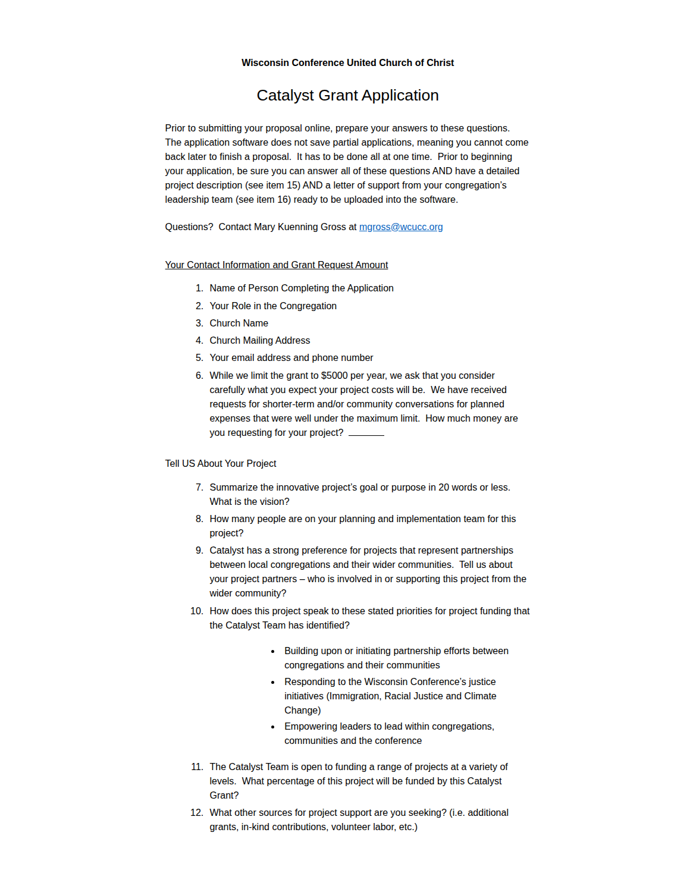Wisconsin Conference United Church of Christ
Catalyst Grant Application
Prior to submitting your proposal online, prepare your answers to these questions. The application software does not save partial applications, meaning you cannot come back later to finish a proposal. It has to be done all at one time. Prior to beginning your application, be sure you can answer all of these questions AND have a detailed project description (see item 15) AND a letter of support from your congregation’s leadership team (see item 16) ready to be uploaded into the software.
Questions? Contact Mary Kuenning Gross at mgross@wcucc.org
Your Contact Information and Grant Request Amount
Name of Person Completing the Application
Your Role in the Congregation
Church Name
Church Mailing Address
Your email address and phone number
While we limit the grant to $5000 per year, we ask that you consider carefully what you expect your project costs will be. We have received requests for shorter-term and/or community conversations for planned expenses that were well under the maximum limit. How much money are you requesting for your project?
Tell US About Your Project
Summarize the innovative project’s goal or purpose in 20 words or less. What is the vision?
How many people are on your planning and implementation team for this project?
Catalyst has a strong preference for projects that represent partnerships between local congregations and their wider communities. Tell us about your project partners – who is involved in or supporting this project from the wider community?
How does this project speak to these stated priorities for project funding that the Catalyst Team has identified?
Building upon or initiating partnership efforts between congregations and their communities
Responding to the Wisconsin Conference’s justice initiatives (Immigration, Racial Justice and Climate Change)
Empowering leaders to lead within congregations, communities and the conference
The Catalyst Team is open to funding a range of projects at a variety of levels. What percentage of this project will be funded by this Catalyst Grant?
What other sources for project support are you seeking? (i.e. additional grants, in-kind contributions, volunteer labor, etc.)